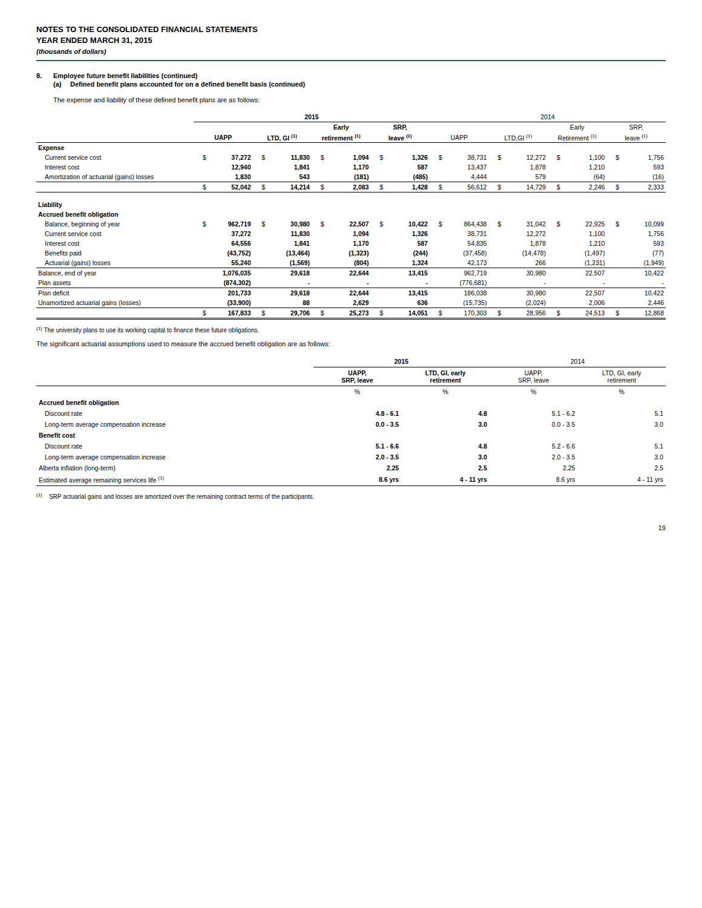NOTES TO THE CONSOLIDATED FINANCIAL STATEMENTS
YEAR ENDED MARCH 31, 2015
(thousands of dollars)
8. Employee future benefit liabilities (continued)
(a) Defined benefit plans accounted for on a defined benefit basis (continued)
The expense and liability of these defined benefit plans are as follows:
| | 2015 | 2014 |
| | | | Early | SRP, | | | Early | SRP, |
| | UAPP | LTD, GI (1) | retirement (1) | leave (1) | UAPP | LTD,GI (1) | Retirement (1) | leave (1) |
| Expense | |
| Current service cost | $ | 37,272 | $ | 11,830 | $ | 1,094 | $ | 1,326 | $ | 38,731 | $ | 12,272 | $ | 1,100 | $ | 1,756 |
| Interest cost | | 12,940 | | 1,841 | | 1,170 | | 587 | | 13,437 | | 1,878 | | 1,210 | | 593 |
| Amortization of actuarial (gains) losses | | 1,830 | | 543 | | (181) | | (485) | | 4,444 | | 579 | | (64) | | (16) |
| | $ | 52,042 | $ | 14,214 | $ | 2,083 | $ | 1,428 | $ | 56,612 | $ | 14,729 | $ | 2,246 | $ | 2,333 |
| Liability | |
| Accrued benefit obligation | |
| Balance, beginning of year | $ | 962,719 | $ | 30,980 | $ | 22,507 | $ | 10,422 | $ | 864,438 | $ | 31,042 | $ | 22,925 | $ | 10,099 |
| Current service cost | | 37,272 | | 11,830 | | 1,094 | | 1,326 | | 38,731 | | 12,272 | | 1,100 | | 1,756 |
| Interest cost | | 64,556 | | 1,841 | | 1,170 | | 587 | | 54,835 | | 1,878 | | 1,210 | | 593 |
| Benefits paid | | (43,752) | | (13,464) | | (1,323) | | (244) | | (37,458) | | (14,478) | | (1,497) | | (77) |
| Actuarial (gains) losses | | 55,240 | | (1,569) | | (804) | | 1,324 | | 42,173 | | 266 | | (1,231) | | (1,949) |
| Balance, end of year | | 1,076,035 | | 29,618 | | 22,644 | | 13,415 | | 962,719 | | 30,980 | | 22,507 | | 10,422 |
| Plan assets | | (874,302) | | - | | - | | - | | (776,681) | | - | | - | | - |
| Plan deficit | | 201,733 | | 29,618 | | 22,644 | | 13,415 | | 186,038 | | 30,980 | | 22,507 | | 10,422 |
| Unamortized actuarial gains (losses) | | (33,900) | | 88 | | 2,629 | | 636 | | (15,735) | | (2,024) | | 2,006 | | 2,446 |
| | $ | 167,833 | $ | 29,706 | $ | 25,273 | $ | 14,051 | $ | 170,303 | $ | 28,956 | $ | 24,513 | $ | 12,868 |
(1) The university plans to use its working capital to finance these future obligations.
The significant actuarial assumptions used to measure the accrued benefit obligation are as follows:
| | 2015 | 2014 |
| | UAPP, SRP, leave | LTD, GI, early retirement | UAPP, SRP, leave | LTD, GI, early retirement |
| | % | % | % | % |
| Accrued benefit obligation | | | | |
| Discount rate | 4.8 - 6.1 | 4.8 | 5.1 - 6.2 | 5.1 |
| Long-term average compensation increase | 0.0 - 3.5 | 3.0 | 0.0 - 3.5 | 3.0 |
| Benefit cost | | | | |
| Discount rate | 5.1 - 6.6 | 4.8 | 5.2 - 6.6 | 5.1 |
| Long-term average compensation increase | 2.0 - 3.5 | 3.0 | 2.0 - 3.5 | 3.0 |
| Alberta inflation (long-term) | 2.25 | 2.5 | 2.25 | 2.5 |
| Estimated average remaining services life (1) | 8.6 yrs | 4 - 11 yrs | 8.6 yrs | 4 - 11 yrs |
(1) SRP actuarial gains and losses are amortized over the remaining contract terms of the participants.
19